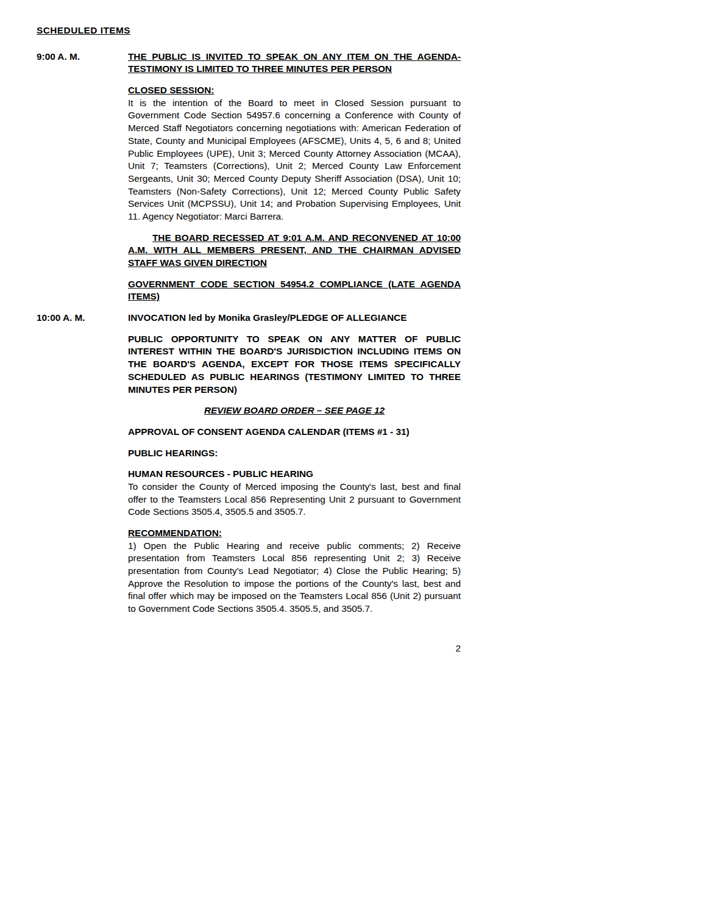SCHEDULED ITEMS
| 9:00 A. M. | THE PUBLIC IS INVITED TO SPEAK ON ANY ITEM ON THE AGENDA-TESTIMONY IS LIMITED TO THREE MINUTES PER PERSON CLOSED SESSION: It is the intention of the Board to meet in Closed Session pursuant to Government Code Section 54957.6 concerning a Conference with County of Merced Staff Negotiators concerning negotiations with: American Federation of State, County and Municipal Employees (AFSCME), Units 4, 5, 6 and 8; United Public Employees (UPE), Unit 3; Merced County Attorney Association (MCAA), Unit 7; Teamsters (Corrections), Unit 2; Merced County Law Enforcement Sergeants, Unit 30; Merced County Deputy Sheriff Association (DSA), Unit 10; Teamsters (Non-Safety Corrections), Unit 12; Merced County Public Safety Services Unit (MCPSSU), Unit 14; and Probation Supervising Employees, Unit 11. Agency Negotiator: Marci Barrera. THE BOARD RECESSED AT 9:01 A.M. AND RECONVENED AT 10:00 A.M. WITH ALL MEMBERS PRESENT, AND THE CHAIRMAN ADVISED STAFF WAS GIVEN DIRECTION GOVERNMENT CODE SECTION 54954.2 COMPLIANCE (LATE AGENDA ITEMS) |
| 10:00 A. M. | INVOCATION led by Monika Grasley/PLEDGE OF ALLEGIANCE PUBLIC OPPORTUNITY TO SPEAK ON ANY MATTER OF PUBLIC INTEREST WITHIN THE BOARD'S JURISDICTION INCLUDING ITEMS ON THE BOARD'S AGENDA, EXCEPT FOR THOSE ITEMS SPECIFICALLY SCHEDULED AS PUBLIC HEARINGS (TESTIMONY LIMITED TO THREE MINUTES PER PERSON) REVIEW BOARD ORDER – SEE PAGE 12 APPROVAL OF CONSENT AGENDA CALENDAR (ITEMS #1 - 31) PUBLIC HEARINGS: HUMAN RESOURCES - PUBLIC HEARING To consider the County of Merced imposing the County's last, best and final offer to the Teamsters Local 856 Representing Unit 2 pursuant to Government Code Sections 3505.4, 3505.5 and 3505.7. RECOMMENDATION: 1) Open the Public Hearing and receive public comments; 2) Receive presentation from Teamsters Local 856 representing Unit 2; 3) Receive presentation from County's Lead Negotiator; 4) Close the Public Hearing; 5) Approve the Resolution to impose the portions of the County's last, best and final offer which may be imposed on the Teamsters Local 856 (Unit 2) pursuant to Government Code Sections 3505.4. 3505.5, and 3505.7. |
2